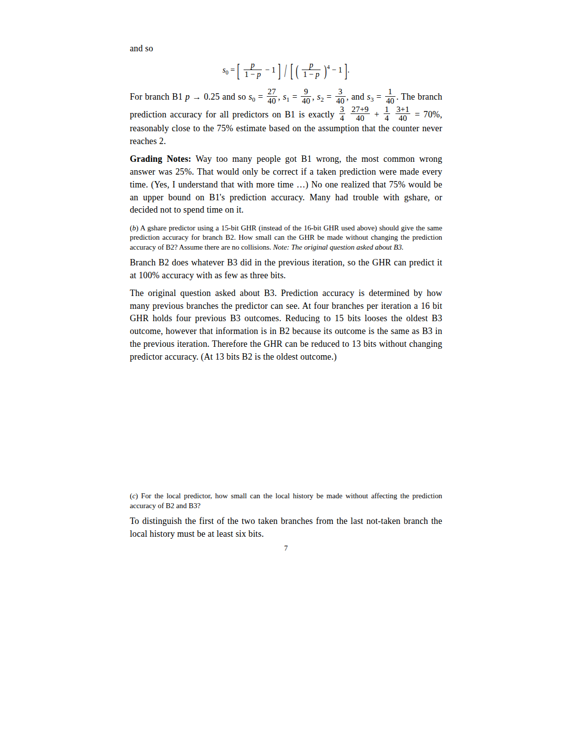and so
s0 = [ p 1 − p − 1 ] / [ ( p 1 − p )4 − 1 ].
For branch B1 p → 0.25 and so s0 = 2740, s1 = 940, s2 = 340, and s3 = 140. The branch prediction accuracy for all predictors on B1 is exactly 34 27+940 + 14 3+140 = 70%, reasonably close to the 75% estimate based on the assumption that the counter never reaches 2.
Grading Notes: Way too many people got B1 wrong, the most common wrong answer was 25%. That would only be correct if a taken prediction were made every time. (Yes, I understand that with more time …) No one realized that 75% would be an upper bound on B1's prediction accuracy. Many had trouble with gshare, or decided not to spend time on it.
(b) A gshare predictor using a 15-bit GHR (instead of the 16-bit GHR used above) should give the same prediction accuracy for branch B2. How small can the GHR be made without changing the prediction accuracy of B2? Assume there are no collisions. Note: The original question asked about B3.
Branch B2 does whatever B3 did in the previous iteration, so the GHR can predict it at 100% accuracy with as few as three bits.
The original question asked about B3. Prediction accuracy is determined by how many previous branches the predictor can see. At four branches per iteration a 16 bit GHR holds four previous B3 outcomes. Reducing to 15 bits looses the oldest B3 outcome, however that information is in B2 because its outcome is the same as B3 in the previous iteration. Therefore the GHR can be reduced to 13 bits without changing predictor accuracy. (At 13 bits B2 is the oldest outcome.)
(c) For the local predictor, how small can the local history be made without affecting the prediction accuracy of B2 and B3?
To distinguish the first of the two taken branches from the last not-taken branch the local history must be at least six bits.
7